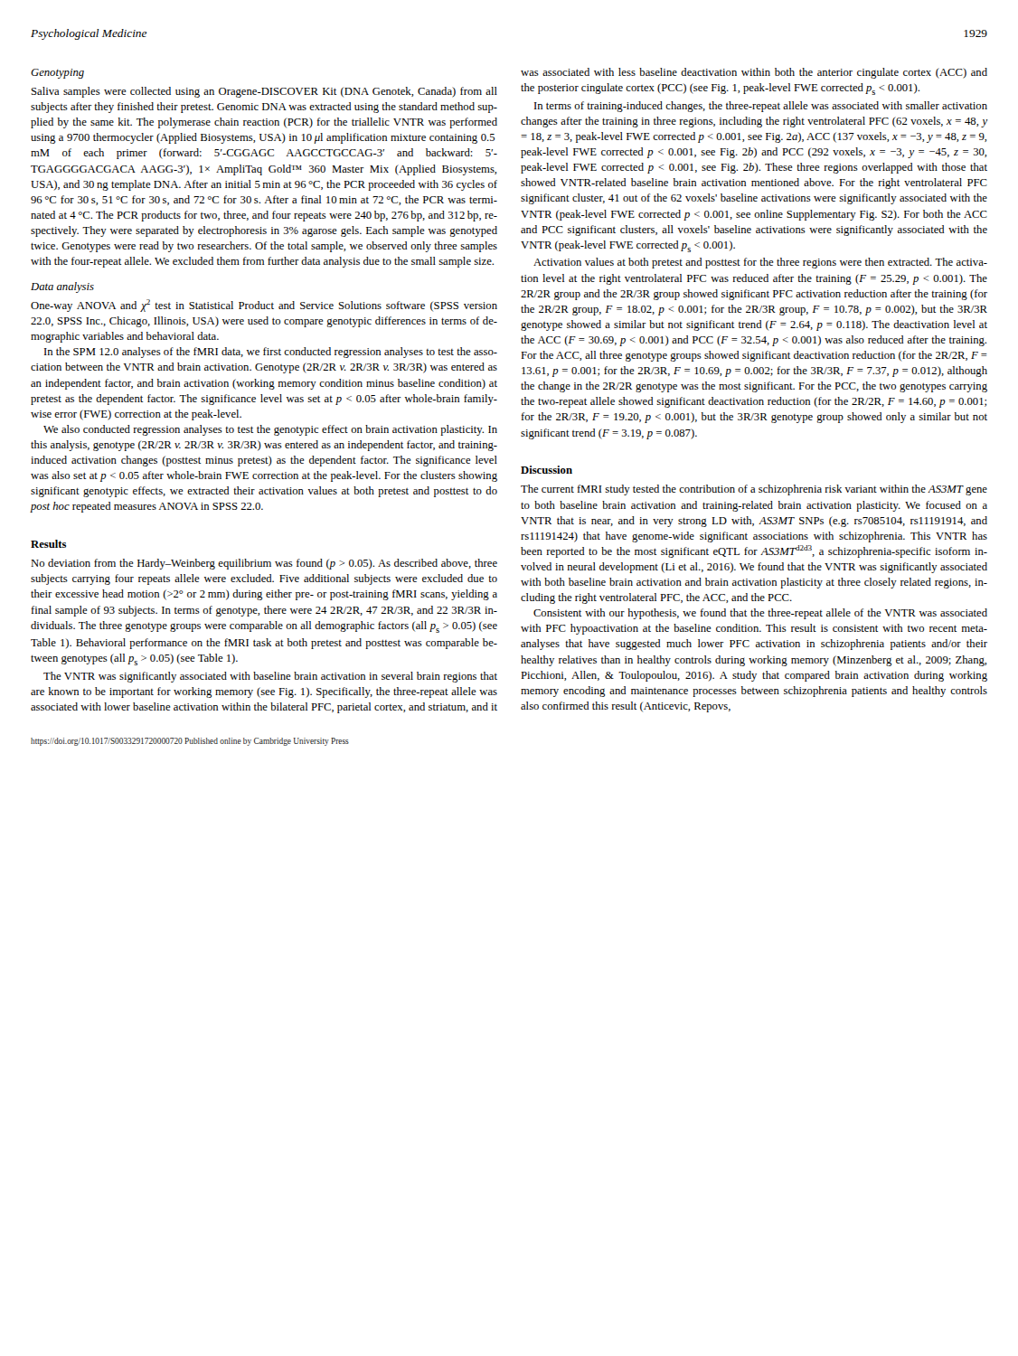Psychological Medicine 1929
Genotyping
Saliva samples were collected using an Oragene-DISCOVER Kit (DNA Genotek, Canada) from all subjects after they finished their pretest. Genomic DNA was extracted using the standard method supplied by the same kit. The polymerase chain reaction (PCR) for the triallelic VNTR was performed using a 9700 thermocycler (Applied Biosystems, USA) in 10 μl amplification mixture containing 0.5 mM of each primer (forward: 5′-CGGAGC AAGCCTGCCAG-3′ and backward: 5′-TGAGGGGACGACA AAGG-3′), 1× AmpliTaq Gold™ 360 Master Mix (Applied Biosystems, USA), and 30 ng template DNA. After an initial 5 min at 96 °C, the PCR proceeded with 36 cycles of 96 °C for 30 s, 51 °C for 30 s, and 72 °C for 30 s. After a final 10 min at 72 °C, the PCR was terminated at 4 °C. The PCR products for two, three, and four repeats were 240 bp, 276 bp, and 312 bp, respectively. They were separated by electrophoresis in 3% agarose gels. Each sample was genotyped twice. Genotypes were read by two researchers. Of the total sample, we observed only three samples with the four-repeat allele. We excluded them from further data analysis due to the small sample size.
Data analysis
One-way ANOVA and χ2 test in Statistical Product and Service Solutions software (SPSS version 22.0, SPSS Inc., Chicago, Illinois, USA) were used to compare genotypic differences in terms of demographic variables and behavioral data.
In the SPM 12.0 analyses of the fMRI data, we first conducted regression analyses to test the association between the VNTR and brain activation. Genotype (2R/2R v. 2R/3R v. 3R/3R) was entered as an independent factor, and brain activation (working memory condition minus baseline condition) at pretest as the dependent factor. The significance level was set at p < 0.05 after whole-brain family-wise error (FWE) correction at the peak-level.
We also conducted regression analyses to test the genotypic effect on brain activation plasticity. In this analysis, genotype (2R/2R v. 2R/3R v. 3R/3R) was entered as an independent factor, and training-induced activation changes (posttest minus pretest) as the dependent factor. The significance level was also set at p < 0.05 after whole-brain FWE correction at the peak-level. For the clusters showing significant genotypic effects, we extracted their activation values at both pretest and posttest to do post hoc repeated measures ANOVA in SPSS 22.0.
Results
No deviation from the Hardy–Weinberg equilibrium was found (p > 0.05). As described above, three subjects carrying four repeats allele were excluded. Five additional subjects were excluded due to their excessive head motion (>2° or 2 mm) during either pre- or post-training fMRI scans, yielding a final sample of 93 subjects. In terms of genotype, there were 24 2R/2R, 47 2R/3R, and 22 3R/3R individuals. The three genotype groups were comparable on all demographic factors (all ps > 0.05) (see Table 1). Behavioral performance on the fMRI task at both pretest and posttest was comparable between genotypes (all ps > 0.05) (see Table 1).
The VNTR was significantly associated with baseline brain activation in several brain regions that are known to be important for working memory (see Fig. 1). Specifically, the three-repeat allele was associated with lower baseline activation within the bilateral PFC, parietal cortex, and striatum, and it was associated with less baseline deactivation within both the anterior cingulate cortex (ACC) and the posterior cingulate cortex (PCC) (see Fig. 1, peak-level FWE corrected ps < 0.001).
In terms of training-induced changes, the three-repeat allele was associated with smaller activation changes after the training in three regions, including the right ventrolateral PFC (62 voxels, x = 48, y = 18, z = 3, peak-level FWE corrected p < 0.001, see Fig. 2a), ACC (137 voxels, x = −3, y = 48, z = 9, peak-level FWE corrected p < 0.001, see Fig. 2b) and PCC (292 voxels, x = −3, y = −45, z = 30, peak-level FWE corrected p < 0.001, see Fig. 2b). These three regions overlapped with those that showed VNTR-related baseline brain activation mentioned above. For the right ventrolateral PFC significant cluster, 41 out of the 62 voxels' baseline activations were significantly associated with the VNTR (peak-level FWE corrected p < 0.001, see online Supplementary Fig. S2). For both the ACC and PCC significant clusters, all voxels' baseline activations were significantly associated with the VNTR (peak-level FWE corrected ps < 0.001).
Activation values at both pretest and posttest for the three regions were then extracted. The activation level at the right ventrolateral PFC was reduced after the training (F = 25.29, p < 0.001). The 2R/2R group and the 2R/3R group showed significant PFC activation reduction after the training (for the 2R/2R group, F = 18.02, p < 0.001; for the 2R/3R group, F = 10.78, p = 0.002), but the 3R/3R genotype showed a similar but not significant trend (F = 2.64, p = 0.118). The deactivation level at the ACC (F = 30.69, p < 0.001) and PCC (F = 32.54, p < 0.001) was also reduced after the training. For the ACC, all three genotype groups showed significant deactivation reduction (for the 2R/2R, F = 13.61, p = 0.001; for the 2R/3R, F = 10.69, p = 0.002; for the 3R/3R, F = 7.37, p = 0.012), although the change in the 2R/2R genotype was the most significant. For the PCC, the two genotypes carrying the two-repeat allele showed significant deactivation reduction (for the 2R/2R, F = 14.60, p = 0.001; for the 2R/3R, F = 19.20, p < 0.001), but the 3R/3R genotype group showed only a similar but not significant trend (F = 3.19, p = 0.087).
Discussion
The current fMRI study tested the contribution of a schizophrenia risk variant within the AS3MT gene to both baseline brain activation and training-related brain activation plasticity. We focused on a VNTR that is near, and in very strong LD with, AS3MT SNPs (e.g. rs7085104, rs11191914, and rs11191424) that have genome-wide significant associations with schizophrenia. This VNTR has been reported to be the most significant eQTL for AS3MTd2d3, a schizophrenia-specific isoform involved in neural development (Li et al., 2016). We found that the VNTR was significantly associated with both baseline brain activation and brain activation plasticity at three closely related regions, including the right ventrolateral PFC, the ACC, and the PCC.
Consistent with our hypothesis, we found that the three-repeat allele of the VNTR was associated with PFC hypoactivation at the baseline condition. This result is consistent with two recent meta-analyses that have suggested much lower PFC activation in schizophrenia patients and/or their healthy relatives than in healthy controls during working memory (Minzenberg et al., 2009; Zhang, Picchioni, Allen, & Toulopoulou, 2016). A study that compared brain activation during working memory encoding and maintenance processes between schizophrenia patients and healthy controls also confirmed this result (Anticevic, Repovs,
https://doi.org/10.1017/S0033291720000720 Published online by Cambridge University Press